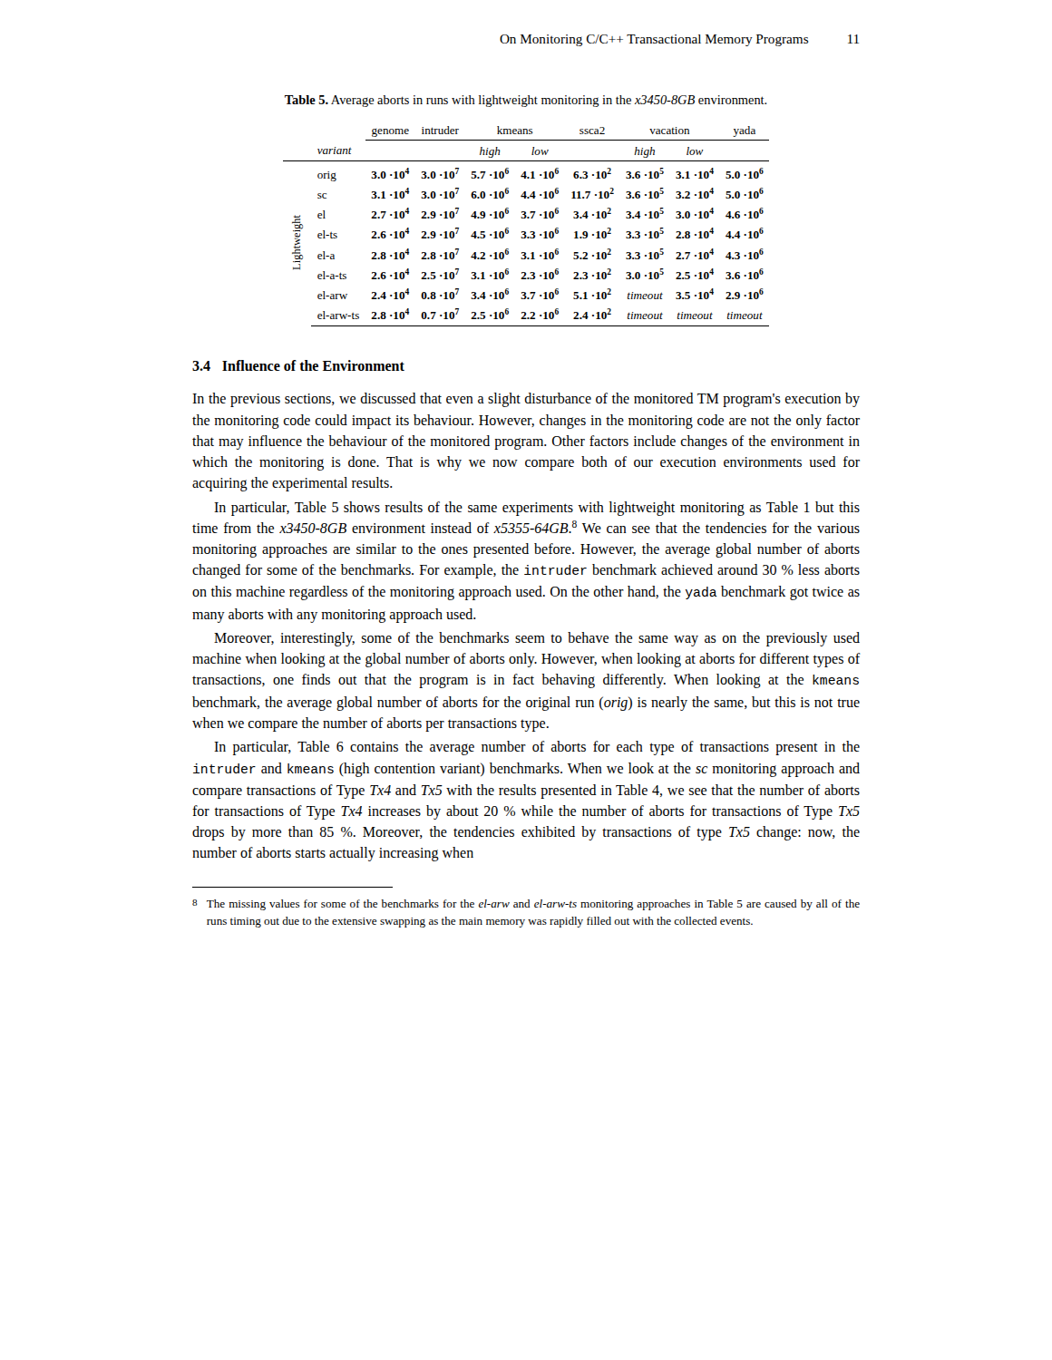On Monitoring C/C++ Transactional Memory Programs 11
Table 5. Average aborts in runs with lightweight monitoring in the x3450-8GB environment.
| | | genome | intruder | kmeans | ssca2 | vacation | yada |
| --- | --- | --- | --- | --- | --- | --- | --- |
| | variant | | | high | low | | high | low | |
| Lightweight | orig | 3.0 ·10 4 | 3.0 ·10 7 | 5.7 ·10 6 | 4.1 ·10 6 | 6.3 ·10 2 | 3.6 ·10 5 | 3.1 ·10 4 | 5.0 ·10 6 |
| sc | 3.1 ·10 4 | 3.0 ·10 7 | 6.0 ·10 6 | 4.4 ·10 6 | 11.7 ·10 2 | 3.6 ·10 5 | 3.2 ·10 4 | 5.0 ·10 6 |
| el | 2.7 ·10 4 | 2.9 ·10 7 | 4.9 ·10 6 | 3.7 ·10 6 | 3.4 ·10 2 | 3.4 ·10 5 | 3.0 ·10 4 | 4.6 ·10 6 |
| el-ts | 2.6 ·10 4 | 2.9 ·10 7 | 4.5 ·10 6 | 3.3 ·10 6 | 1.9 ·10 2 | 3.3 ·10 5 | 2.8 ·10 4 | 4.4 ·10 6 |
| el-a | 2.8 ·10 4 | 2.8 ·10 7 | 4.2 ·10 6 | 3.1 ·10 6 | 5.2 ·10 2 | 3.3 ·10 5 | 2.7 ·10 4 | 4.3 ·10 6 |
| el-a-ts | 2.6 ·10 4 | 2.5 ·10 7 | 3.1 ·10 6 | 2.3 ·10 6 | 2.3 ·10 2 | 3.0 ·10 5 | 2.5 ·10 4 | 3.6 ·10 6 |
| el-arw | 2.4 ·10 4 | 0.8 ·10 7 | 3.4 ·10 6 | 3.7 ·10 6 | 5.1 ·10 2 | timeout | 3.5 ·10 4 | 2.9 ·10 6 |
| el-arw-ts | 2.8 ·10 4 | 0.7 ·10 7 | 2.5 ·10 6 | 2.2 ·10 6 | 2.4 ·10 2 | timeout | timeout | timeout |
3.4 Influence of the Environment
In the previous sections, we discussed that even a slight disturbance of the monitored TM program's execution by the monitoring code could impact its behaviour. However, changes in the monitoring code are not the only factor that may influence the behaviour of the monitored program. Other factors include changes of the environment in which the monitoring is done. That is why we now compare both of our execution environments used for acquiring the experimental results.
In particular, Table 5 shows results of the same experiments with lightweight monitoring as Table 1 but this time from the x3450-8GB environment instead of x5355-64GB.8 We can see that the tendencies for the various monitoring approaches are similar to the ones presented before. However, the average global number of aborts changed for some of the benchmarks. For example, the intruder benchmark achieved around 30 % less aborts on this machine regardless of the monitoring approach used. On the other hand, the yada benchmark got twice as many aborts with any monitoring approach used.
Moreover, interestingly, some of the benchmarks seem to behave the same way as on the previously used machine when looking at the global number of aborts only. However, when looking at aborts for different types of transactions, one finds out that the program is in fact behaving differently. When looking at the kmeans benchmark, the average global number of aborts for the original run (orig) is nearly the same, but this is not true when we compare the number of aborts per transactions type.
In particular, Table 6 contains the average number of aborts for each type of transactions present in the intruder and kmeans (high contention variant) benchmarks. When we look at the sc monitoring approach and compare transactions of Type Tx4 and Tx5 with the results presented in Table 4, we see that the number of aborts for transactions of Type Tx4 increases by about 20 % while the number of aborts for transactions of Type Tx5 drops by more than 85 %. Moreover, the tendencies exhibited by transactions of type Tx5 change: now, the number of aborts starts actually increasing when
8 The missing values for some of the benchmarks for the el-arw and el-arw-ts monitoring approaches in Table 5 are caused by all of the runs timing out due to the extensive swapping as the main memory was rapidly filled out with the collected events.